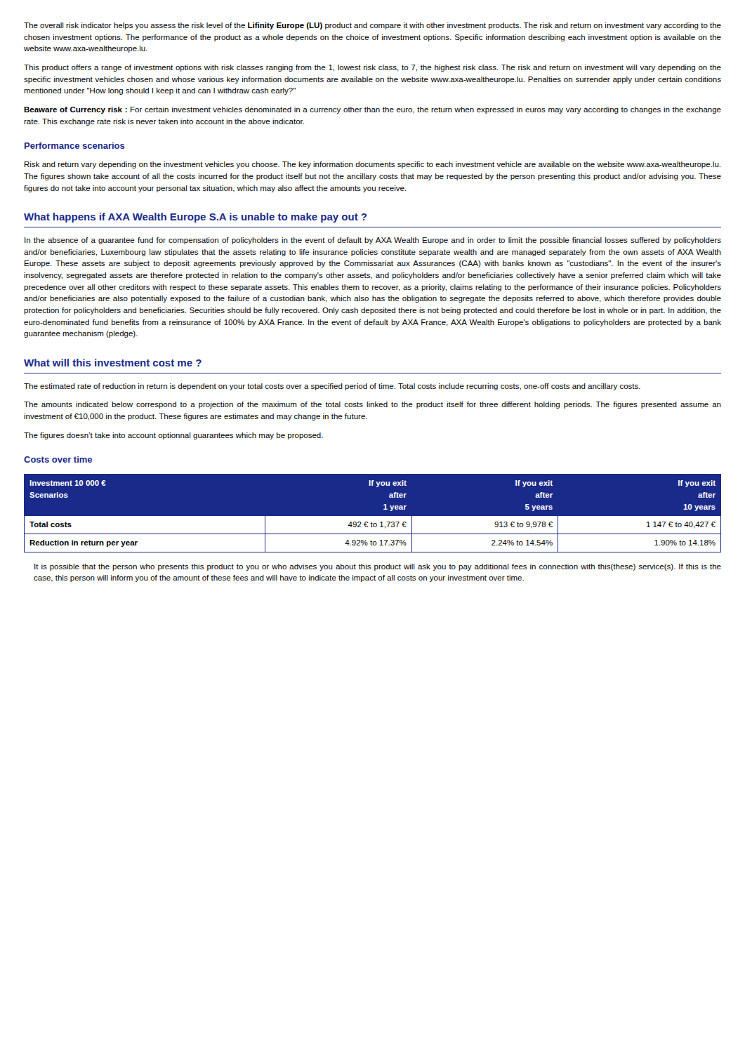The overall risk indicator helps you assess the risk level of the Lifinity Europe (LU) product and compare it with other investment products. The risk and return on investment vary according to the chosen investment options. The performance of the product as a whole depends on the choice of investment options. Specific information describing each investment option is available on the website www.axa-wealtheurope.lu.
This product offers a range of investment options with risk classes ranging from the 1, lowest risk class, to 7, the highest risk class. The risk and return on investment will vary depending on the specific investment vehicles chosen and whose various key information documents are available on the website www.axa-wealtheurope.lu. Penalties on surrender apply under certain conditions mentioned under "How long should I keep it and can I withdraw cash early?"
Beaware of Currency risk : For certain investment vehicles denominated in a currency other than the euro, the return when expressed in euros may vary according to changes in the exchange rate. This exchange rate risk is never taken into account in the above indicator.
Performance scenarios
Risk and return vary depending on the investment vehicles you choose. The key information documents specific to each investment vehicle are available on the website www.axa-wealtheurope.lu. The figures shown take account of all the costs incurred for the product itself but not the ancillary costs that may be requested by the person presenting this product and/or advising you. These figures do not take into account your personal tax situation, which may also affect the amounts you receive.
What happens if AXA Wealth Europe S.A is unable to make pay out ?
In the absence of a guarantee fund for compensation of policyholders in the event of default by AXA Wealth Europe and in order to limit the possible financial losses suffered by policyholders and/or beneficiaries, Luxembourg law stipulates that the assets relating to life insurance policies constitute separate wealth and are managed separately from the own assets of AXA Wealth Europe. These assets are subject to deposit agreements previously approved by the Commissariat aux Assurances (CAA) with banks known as "custodians". In the event of the insurer's insolvency, segregated assets are therefore protected in relation to the company's other assets, and policyholders and/or beneficiaries collectively have a senior preferred claim which will take precedence over all other creditors with respect to these separate assets. This enables them to recover, as a priority, claims relating to the performance of their insurance policies. Policyholders and/or beneficiaries are also potentially exposed to the failure of a custodian bank, which also has the obligation to segregate the deposits referred to above, which therefore provides double protection for policyholders and beneficiaries. Securities should be fully recovered. Only cash deposited there is not being protected and could therefore be lost in whole or in part. In addition, the euro-denominated fund benefits from a reinsurance of 100% by AXA France. In the event of default by AXA France, AXA Wealth Europe's obligations to policyholders are protected by a bank guarantee mechanism (pledge).
What will this investment cost me ?
The estimated rate of reduction in return is dependent on your total costs over a specified period of time. Total costs include recurring costs, one-off costs and ancillary costs.
The amounts indicated below correspond to a projection of the maximum of the total costs linked to the product itself for three different holding periods. The figures presented assume an investment of €10,000 in the product. These figures are estimates and may change in the future.
The figures doesn’t take into account optionnal guarantees which may be proposed.
Costs over time
| Investment 10 000 € Scenarios | If you exit after 1 year | If you exit after 5 years | If you exit after 10 years |
| --- | --- | --- | --- |
| Total costs | 492 € to 1,737 € | 913 € to 9,978 € | 1 147 € to 40,427 € |
| Reduction in return per year | 4.92% to 17.37% | 2.24% to 14.54% | 1.90% to 14.18% |
It is possible that the person who presents this product to you or who advises you about this product will ask you to pay additional fees in connection with this(these) service(s). If this is the case, this person will inform you of the amount of these fees and will have to indicate the impact of all costs on your investment over time.